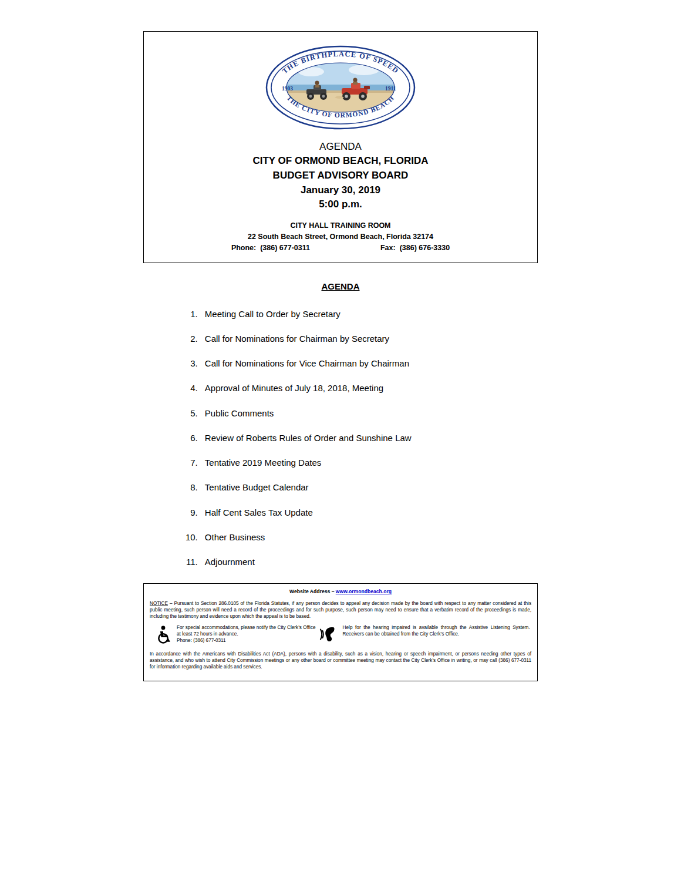THE BIRTHPLACE OF SPEED THE CITY OF ORMOND BEACH 1903 1911
AGENDA
CITY OF ORMOND BEACH, FLORIDA
BUDGET ADVISORY BOARD
January 30, 2019
5:00 p.m.
CITY HALL TRAINING ROOM
22 South Beach Street, Ormond Beach, Florida 32174
Phone: (386) 677-0311 Fax: (386) 676-3330
AGENDA
1. Meeting Call to Order by Secretary
2. Call for Nominations for Chairman by Secretary
3. Call for Nominations for Vice Chairman by Chairman
4. Approval of Minutes of July 18, 2018, Meeting
5. Public Comments
6. Review of Roberts Rules of Order and Sunshine Law
7. Tentative 2019 Meeting Dates
8. Tentative Budget Calendar
9. Half Cent Sales Tax Update
10. Other Business
11. Adjournment
Website Address – www.ormondbeach.org
NOTICE – Pursuant to Section 286.0105 of the Florida Statutes, if any person decides to appeal any decision made by the board with respect to any matter considered at this public meeting, such person will need a record of the proceedings and for such purpose, such person may need to ensure that a verbatim record of the proceedings is made, including the testimony and evidence upon which the appeal is to be based.
| | For special accommodations, please notify the City Clerk’s Office at least 72 hours in advance. Phone: (386) 677-0311 | | Help for the hearing impaired is available through the Assistive Listening System. Receivers can be obtained from the City Clerk’s Office. |
In accordance with the Americans with Disabilities Act (ADA), persons with a disability, such as a vision, hearing or speech impairment, or persons needing other types of assistance, and who wish to attend City Commission meetings or any other board or committee meeting may contact the City Clerk’s Office in writing, or may call (386) 677-0311 for information regarding available aids and services.